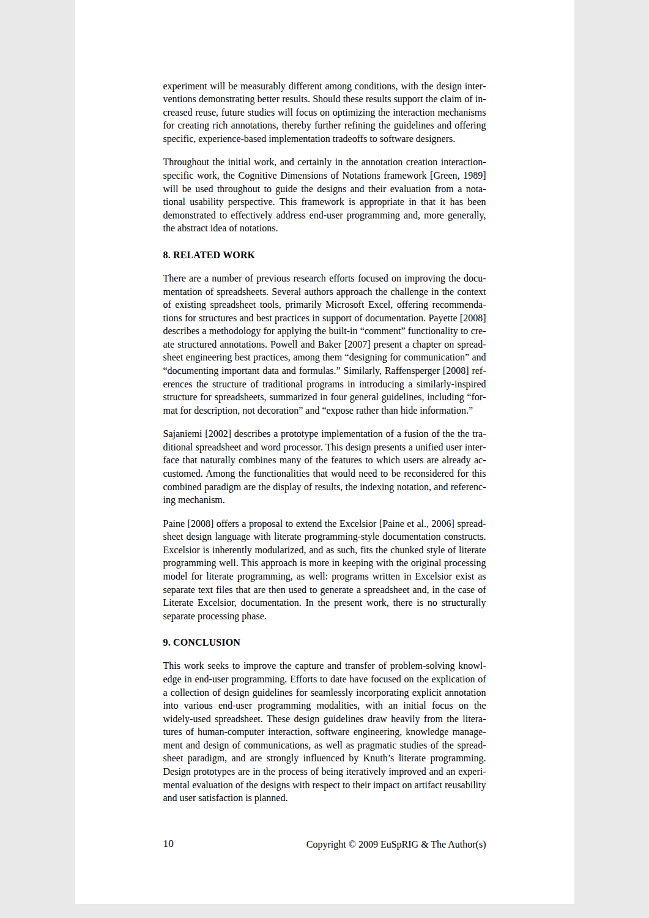experiment will be measurably different among conditions, with the design interventions demonstrating better results. Should these results support the claim of increased reuse, future studies will focus on optimizing the interaction mechanisms for creating rich annotations, thereby further refining the guidelines and offering specific, experience-based implementation tradeoffs to software designers.
Throughout the initial work, and certainly in the annotation creation interaction-specific work, the Cognitive Dimensions of Notations framework [Green, 1989] will be used throughout to guide the designs and their evaluation from a notational usability perspective. This framework is appropriate in that it has been demonstrated to effectively address end-user programming and, more generally, the abstract idea of notations.
8. Related Work
There are a number of previous research efforts focused on improving the documentation of spreadsheets. Several authors approach the challenge in the context of existing spreadsheet tools, primarily Microsoft Excel, offering recommendations for structures and best practices in support of documentation. Payette [2008] describes a methodology for applying the built-in “comment” functionality to create structured annotations. Powell and Baker [2007] present a chapter on spreadsheet engineering best practices, among them “designing for communication” and “documenting important data and formulas.” Similarly, Raffensperger [2008] references the structure of traditional programs in introducing a similarly-inspired structure for spreadsheets, summarized in four general guidelines, including “format for description, not decoration” and “expose rather than hide information.”
Sajaniemi [2002] describes a prototype implementation of a fusion of the the traditional spreadsheet and word processor. This design presents a unified user interface that naturally combines many of the features to which users are already accustomed. Among the functionalities that would need to be reconsidered for this combined paradigm are the display of results, the indexing notation, and referencing mechanism.
Paine [2008] offers a proposal to extend the Excelsior [Paine et al., 2006] spreadsheet design language with literate programming-style documentation constructs. Excelsior is inherently modularized, and as such, fits the chunked style of literate programming well. This approach is more in keeping with the original processing model for literate programming, as well: programs written in Excelsior exist as separate text files that are then used to generate a spreadsheet and, in the case of Literate Excelsior, documentation. In the present work, there is no structurally separate processing phase.
9. Conclusion
This work seeks to improve the capture and transfer of problem-solving knowledge in end-user programming. Efforts to date have focused on the explication of a collection of design guidelines for seamlessly incorporating explicit annotation into various end-user programming modalities, with an initial focus on the widely-used spreadsheet. These design guidelines draw heavily from the literatures of human-computer interaction, software engineering, knowledge management and design of communications, as well as pragmatic studies of the spreadsheet paradigm, and are strongly influenced by Knuth’s literate programming. Design prototypes are in the process of being iteratively improved and an experimental evaluation of the designs with respect to their impact on artifact reusability and user satisfaction is planned.
10
Copyright © 2009 EuSpRIG & The Author(s)